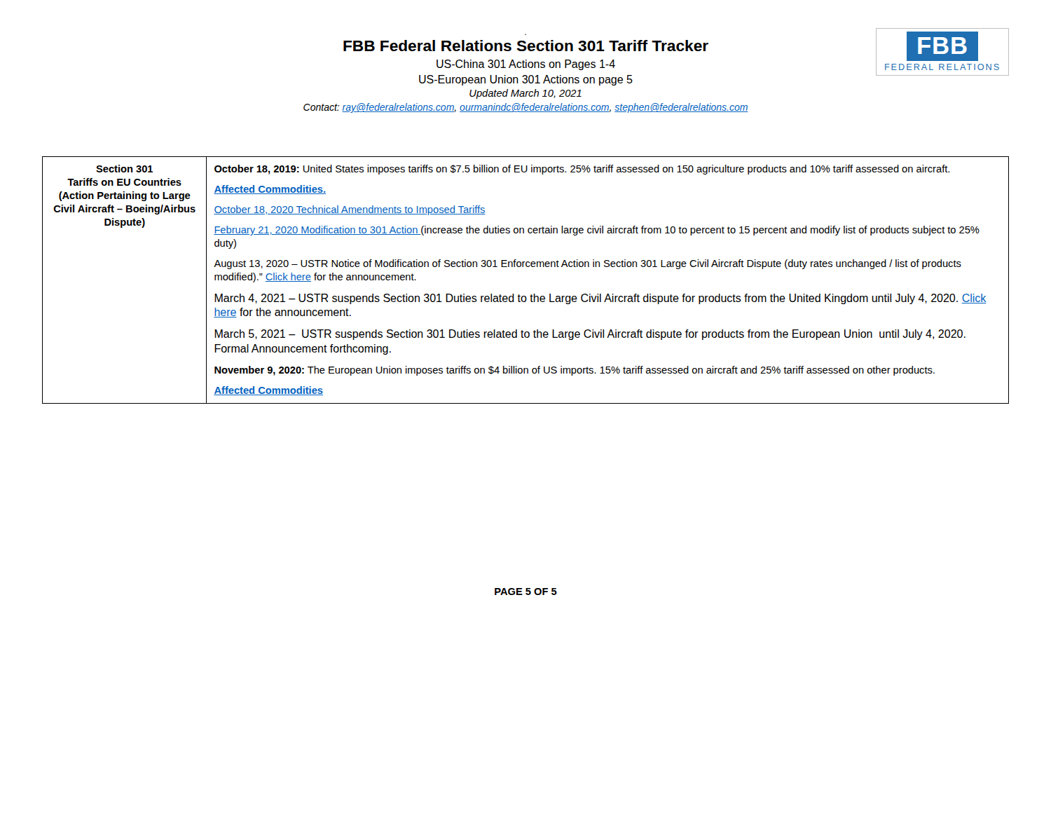.
FBB Federal Relations Section 301 Tariff Tracker
US-China 301 Actions on Pages 1-4
US-European Union 301 Actions on page 5
Updated March 10, 2021
Contact: ray@federalrelations.com, ourmanindc@federalrelations.com, stephen@federalrelations.com
FBB
FEDERAL RELATIONS
| Section 301 Tariffs on EU Countries (Action Pertaining to Large Civil Aircraft – Boeing/Airbus Dispute) | October 18, 2019: United States imposes tariffs on $7.5 billion of EU imports. 25% tariff assessed on 150 agriculture products and 10% tariff assessed on aircraft. Affected Commodities. October 18, 2020 Technical Amendments to Imposed Tariffs February 21, 2020 Modification to 301 Action (increase the duties on certain large civil aircraft from 10 to percent to 15 percent and modify list of products subject to 25% duty) August 13, 2020 – USTR Notice of Modification of Section 301 Enforcement Action in Section 301 Large Civil Aircraft Dispute (duty rates unchanged / list of products modified).” Click here for the announcement. March 4, 2021 – USTR suspends Section 301 Duties related to the Large Civil Aircraft dispute for products from the United Kingdom until July 4, 2020. Click here for the announcement. March 5, 2021 – USTR suspends Section 301 Duties related to the Large Civil Aircraft dispute for products from the European Union until July 4, 2020. Formal Announcement forthcoming. November 9, 2020: The European Union imposes tariffs on $4 billion of US imports. 15% tariff assessed on aircraft and 25% tariff assessed on other products. Affected Commodities |
PAGE 5 OF 5